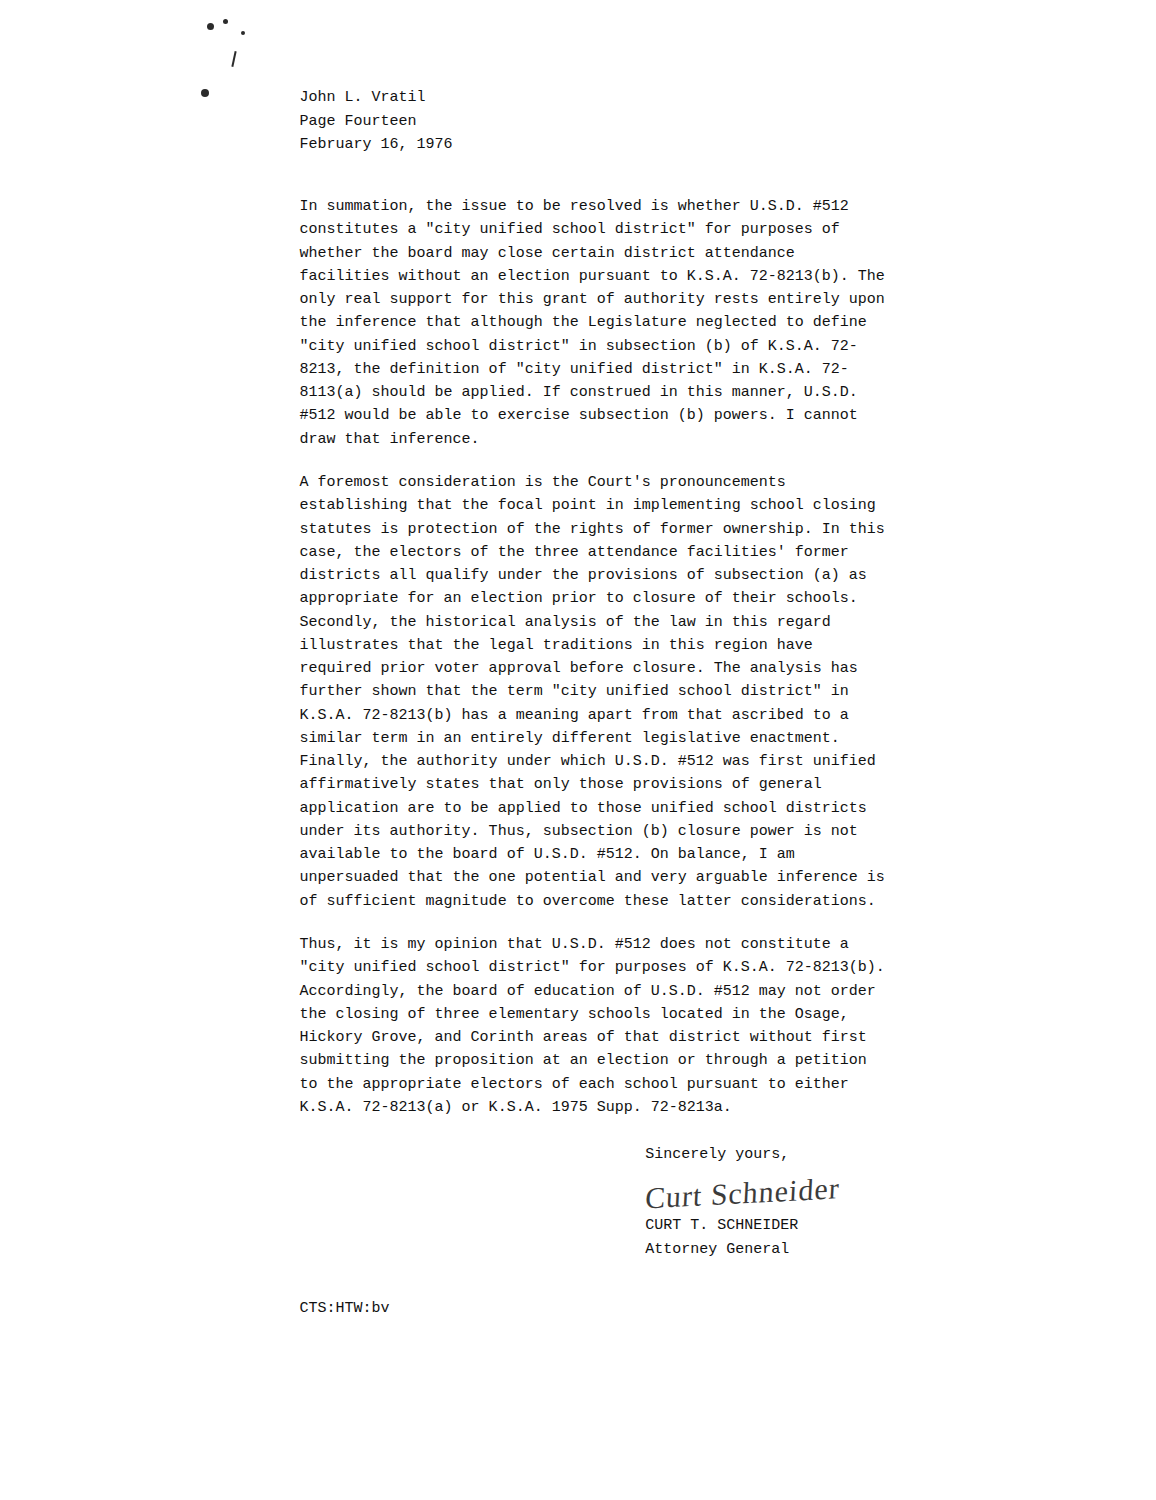John L. Vratil
Page Fourteen
February 16, 1976
In summation, the issue to be resolved is whether U.S.D. #512 constitutes a "city unified school district" for purposes of whether the board may close certain district attendance facilities without an election pursuant to K.S.A. 72-8213(b). The only real support for this grant of authority rests entirely upon the inference that although the Legislature neglected to define "city unified school district" in subsection (b) of K.S.A. 72-8213, the definition of "city unified district" in K.S.A. 72-8113(a) should be applied. If construed in this manner, U.S.D. #512 would be able to exercise subsection (b) powers. I cannot draw that inference.
A foremost consideration is the Court's pronouncements establishing that the focal point in implementing school closing statutes is protection of the rights of former ownership. In this case, the electors of the three attendance facilities' former districts all qualify under the provisions of subsection (a) as appropriate for an election prior to closure of their schools. Secondly, the historical analysis of the law in this regard illustrates that the legal traditions in this region have required prior voter approval before closure. The analysis has further shown that the term "city unified school district" in K.S.A. 72-8213(b) has a meaning apart from that ascribed to a similar term in an entirely different legislative enactment. Finally, the authority under which U.S.D. #512 was first unified affirmatively states that only those provisions of general application are to be applied to those unified school districts under its authority. Thus, subsection (b) closure power is not available to the board of U.S.D. #512. On balance, I am unpersuaded that the one potential and very arguable inference is of sufficient magnitude to overcome these latter considerations.
Thus, it is my opinion that U.S.D. #512 does not constitute a "city unified school district" for purposes of K.S.A. 72-8213(b). Accordingly, the board of education of U.S.D. #512 may not order the closing of three elementary schools located in the Osage, Hickory Grove, and Corinth areas of that district without first submitting the proposition at an election or through a petition to the appropriate electors of each school pursuant to either K.S.A. 72-8213(a) or K.S.A. 1975 Supp. 72-8213a.
Sincerely yours,
Curt Schneider
CURT T. SCHNEIDER Attorney General
CTS:HTW:bv